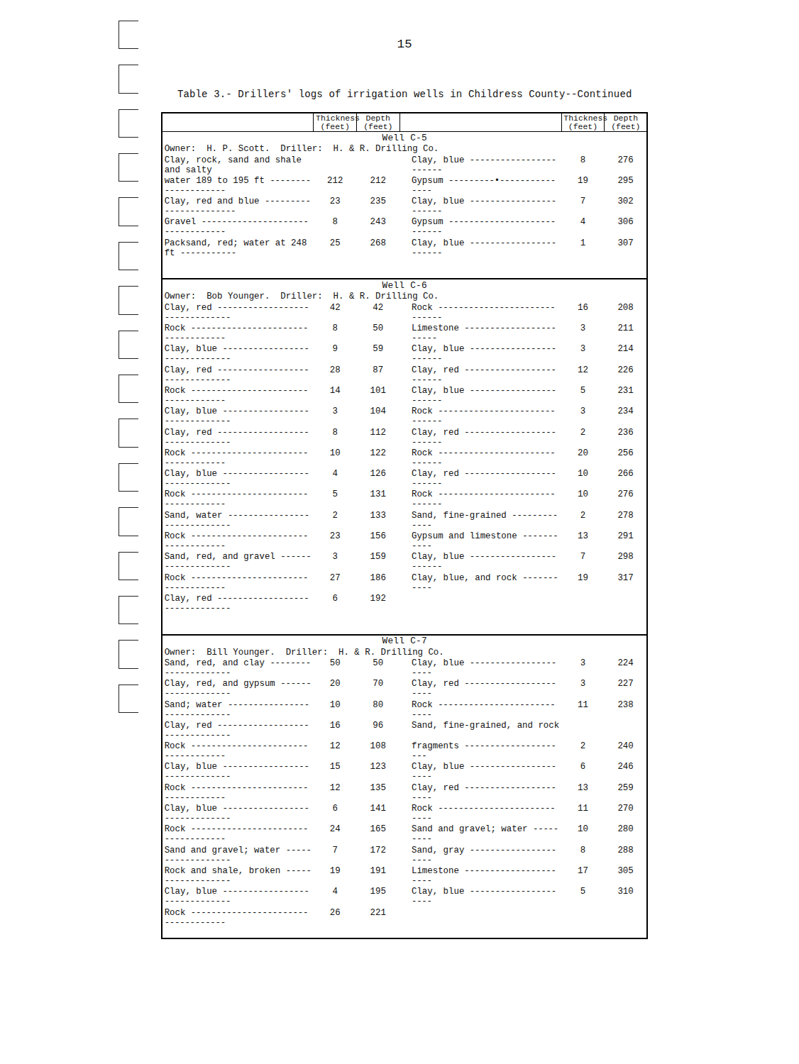15
Table 3.- Drillers' logs of irrigation wells in Childress County--Continued
| | Thickness (feet) | Depth (feet) | | | Thickness (feet) | Depth (feet) |
| Well C-5 |
| Owner: H. P. Scott. Driller: H. & R. Drilling Co. |
| Clay, rock, sand and shale and salty | | | | Clay, blue ----------------------- | 8 | 276 |
| water 189 to 195 ft -------------------- | 212 | 212 | | Gypsum ---------•--------------- | 19 | 295 |
| Clay, red and blue ----------------------- | 23 | 235 | | Clay, blue ----------------------- | 7 | 302 |
| Gravel --------------------------------- | 8 | 243 | | Gypsum --------------------------- | 4 | 306 |
| Packsand, red; water at 248 ft ----------- | 25 | 268 | | Clay, blue ----------------------- | 1 | 307 |
| Well C-6 |
| Owner: Bob Younger. Driller: H. & R. Drilling Co. |
| Clay, red ------------------------------- | 42 | 42 | | Rock ----------------------------- | 16 | 208 |
| Rock ----------------------------------- | 8 | 50 | | Limestone ----------------------- | 3 | 211 |
| Clay, blue ------------------------------ | 9 | 59 | | Clay, blue ----------------------- | 3 | 214 |
| Clay, red ------------------------------- | 28 | 87 | | Clay, red ------------------------ | 12 | 226 |
| Rock ----------------------------------- | 14 | 101 | | Clay, blue ----------------------- | 5 | 231 |
| Clay, blue ------------------------------ | 3 | 104 | | Rock ----------------------------- | 3 | 234 |
| Clay, red ------------------------------- | 8 | 112 | | Clay, red ------------------------ | 2 | 236 |
| Rock ----------------------------------- | 10 | 122 | | Rock ----------------------------- | 20 | 256 |
| Clay, blue ------------------------------ | 4 | 126 | | Clay, red ------------------------ | 10 | 266 |
| Rock ----------------------------------- | 5 | 131 | | Rock ----------------------------- | 10 | 276 |
| Sand, water ----------------------------- | 2 | 133 | | Sand, fine-grained ------------- | 2 | 278 |
| Rock ----------------------------------- | 23 | 156 | | Gypsum and limestone ----------- | 13 | 291 |
| Sand, red, and gravel ------------------- | 3 | 159 | | Clay, blue ----------------------- | 7 | 298 |
| Rock ----------------------------------- | 27 | 186 | | Clay, blue, and rock ----------- | 19 | 317 |
| Clay, red ------------------------------- | 6 | 192 | | | | |
| Well C-7 |
| Owner: Bill Younger. Driller: H. & R. Drilling Co. |
| Sand, red, and clay --------------------- | 50 | 50 | | Clay, blue --------------------- | 3 | 224 |
| Clay, red, and gypsum ------------------- | 20 | 70 | | Clay, red ---------------------- | 3 | 227 |
| Sand; water ----------------------------- | 10 | 80 | | Rock --------------------------- | 11 | 238 |
| Clay, red ------------------------------- | 16 | 96 | | Sand, fine-grained, and rock | | |
| Rock ----------------------------------- | 12 | 108 | | fragments --------------------- | 2 | 240 |
| Clay, blue ------------------------------ | 15 | 123 | | Clay, blue --------------------- | 6 | 246 |
| Rock ----------------------------------- | 12 | 135 | | Clay, red ---------------------- | 13 | 259 |
| Clay, blue ------------------------------ | 6 | 141 | | Rock --------------------------- | 11 | 270 |
| Rock ----------------------------------- | 24 | 165 | | Sand and gravel; water --------- | 10 | 280 |
| Sand and gravel; water ------------------ | 7 | 172 | | Sand, gray --------------------- | 8 | 288 |
| Rock and shale, broken ------------------ | 19 | 191 | | Limestone ---------------------- | 17 | 305 |
| Clay, blue ------------------------------ | 4 | 195 | | Clay, blue --------------------- | 5 | 310 |
| Rock ----------------------------------- | 26 | 221 | | | | |